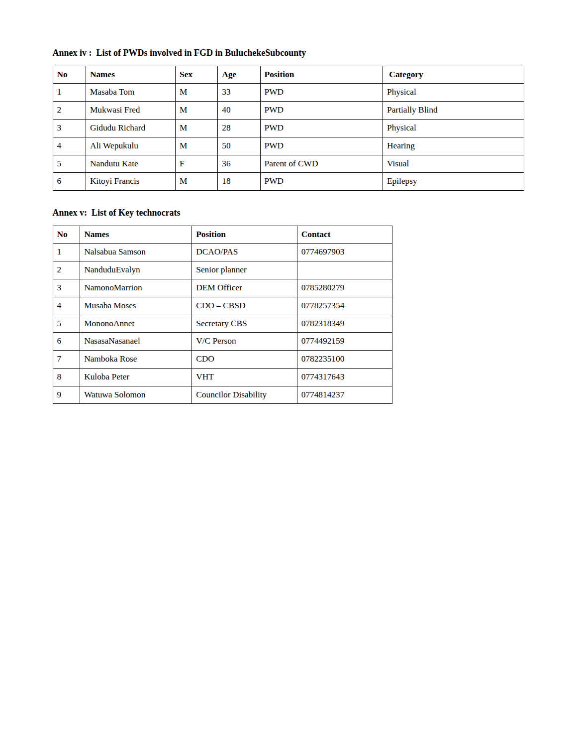Annex iv : List of PWDs involved in FGD in BuluchekeSubcounty
| No | Names | Sex | Age | Position | Category |
| --- | --- | --- | --- | --- | --- |
| 1 | Masaba Tom | M | 33 | PWD | Physical |
| 2 | Mukwasi Fred | M | 40 | PWD | Partially Blind |
| 3 | Gidudu Richard | M | 28 | PWD | Physical |
| 4 | Ali Wepukulu | M | 50 | PWD | Hearing |
| 5 | Nandutu Kate | F | 36 | Parent of CWD | Visual |
| 6 | Kitoyi Francis | M | 18 | PWD | Epilepsy |
Annex v: List of Key technocrats
| No | Names | Position | Contact |
| --- | --- | --- | --- |
| 1 | Nalsabua Samson | DCAO/PAS | 0774697903 |
| 2 | NanduduEvalyn | Senior planner | |
| 3 | NamonoMarrion | DEM Officer | 0785280279 |
| 4 | Musaba Moses | CDO – CBSD | 0778257354 |
| 5 | MononoAnnet | Secretary CBS | 0782318349 |
| 6 | NasasaNasanael | V/C Person | 0774492159 |
| 7 | Namboka Rose | CDO | 0782235100 |
| 8 | Kuloba Peter | VHT | 0774317643 |
| 9 | Watuwa Solomon | Councilor Disability | 0774814237 |